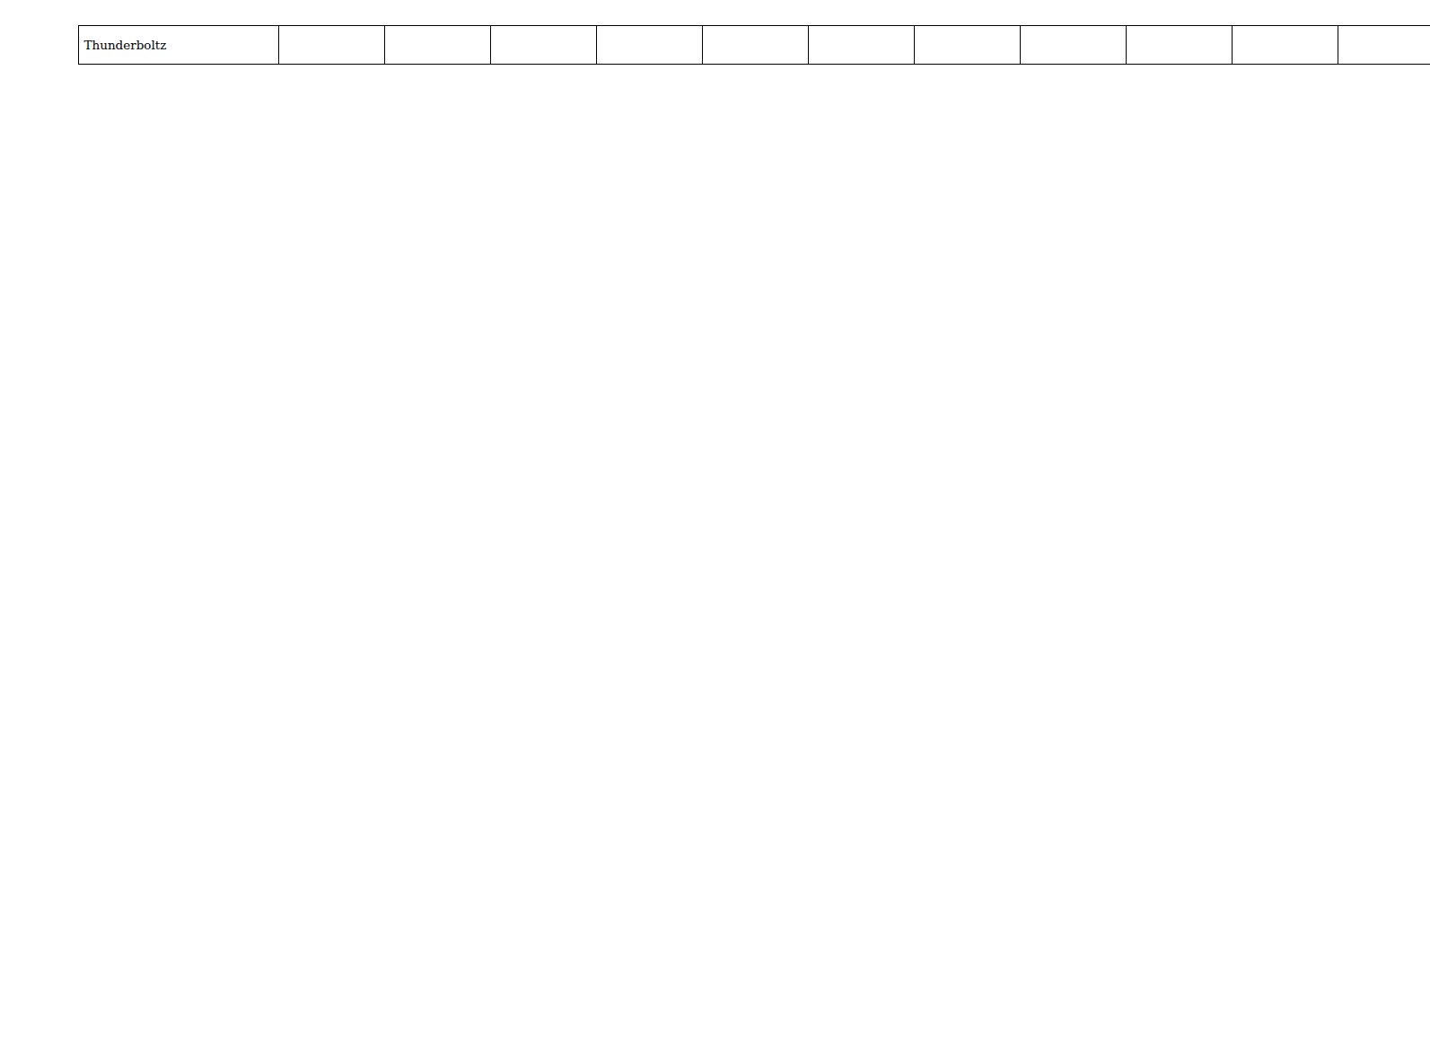| Thunderboltz | | | | | | | | | | | |